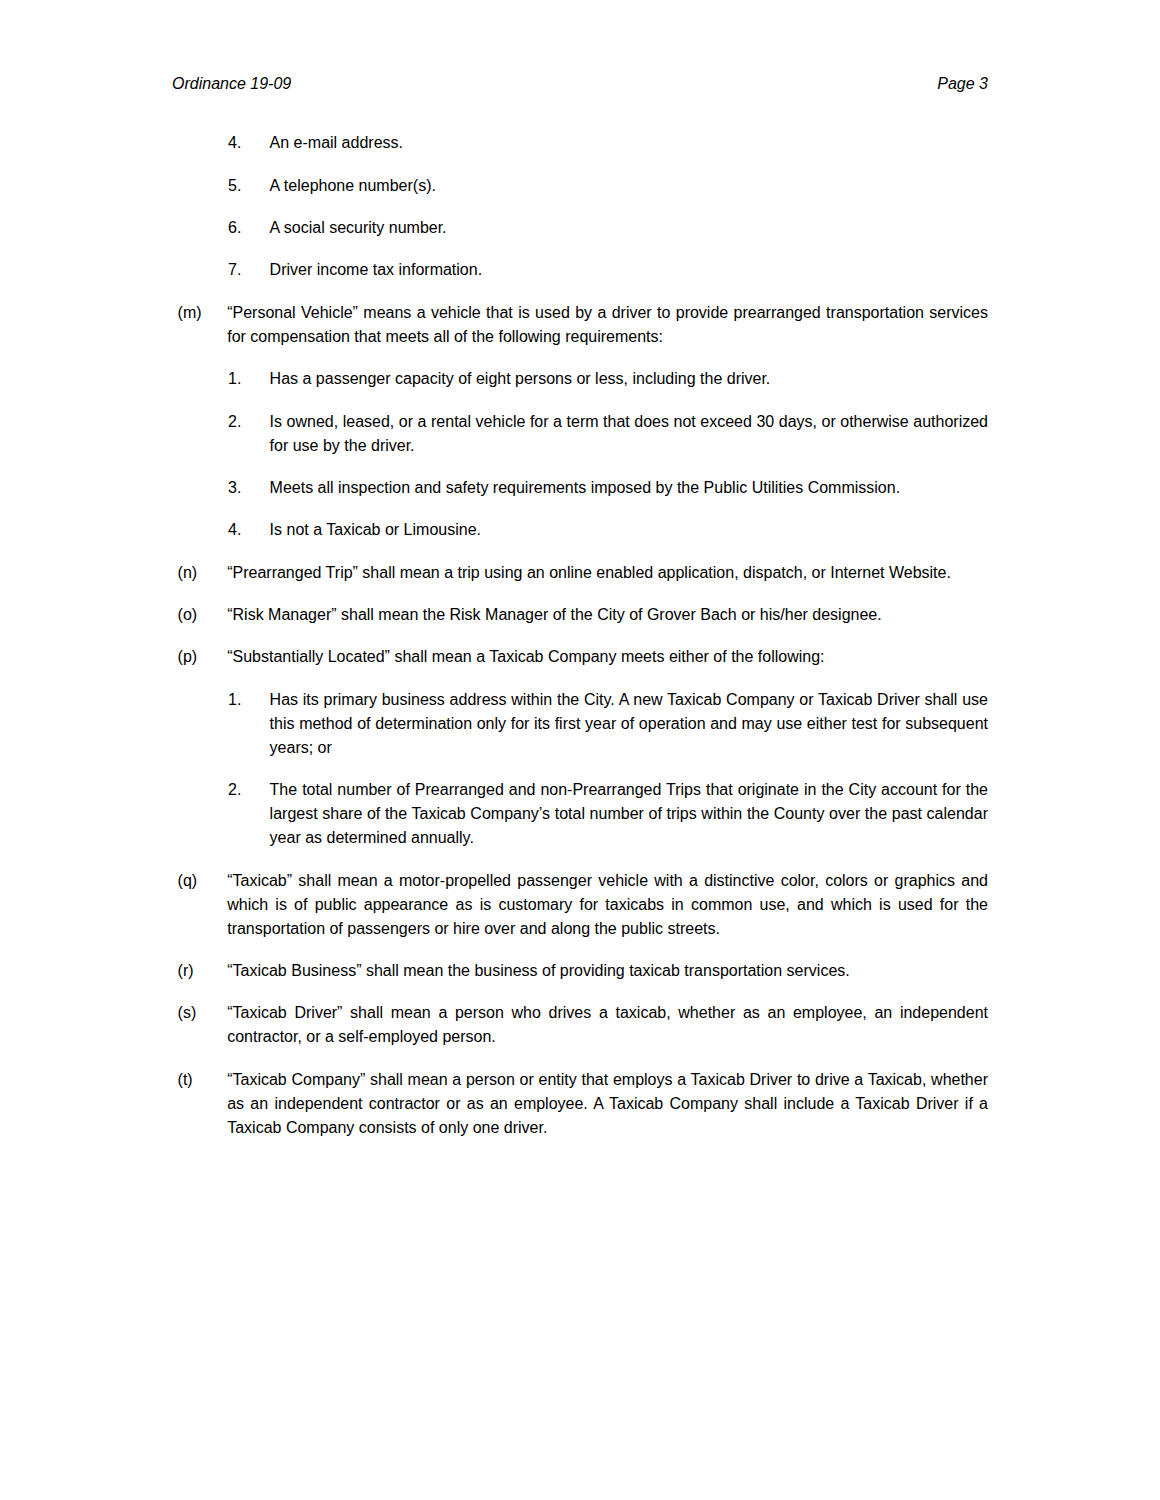Ordinance 19-09 Page 3
4. An e-mail address.
5. A telephone number(s).
6. A social security number.
7. Driver income tax information.
(m) “Personal Vehicle” means a vehicle that is used by a driver to provide prearranged transportation services for compensation that meets all of the following requirements:
1. Has a passenger capacity of eight persons or less, including the driver.
2. Is owned, leased, or a rental vehicle for a term that does not exceed 30 days, or otherwise authorized for use by the driver.
3. Meets all inspection and safety requirements imposed by the Public Utilities Commission.
4. Is not a Taxicab or Limousine.
(n) “Prearranged Trip” shall mean a trip using an online enabled application, dispatch, or Internet Website.
(o) “Risk Manager” shall mean the Risk Manager of the City of Grover Bach or his/her designee.
(p) “Substantially Located” shall mean a Taxicab Company meets either of the following:
1. Has its primary business address within the City. A new Taxicab Company or Taxicab Driver shall use this method of determination only for its first year of operation and may use either test for subsequent years; or
2. The total number of Prearranged and non-Prearranged Trips that originate in the City account for the largest share of the Taxicab Company’s total number of trips within the County over the past calendar year as determined annually.
(q) “Taxicab” shall mean a motor-propelled passenger vehicle with a distinctive color, colors or graphics and which is of public appearance as is customary for taxicabs in common use, and which is used for the transportation of passengers or hire over and along the public streets.
(r) “Taxicab Business” shall mean the business of providing taxicab transportation services.
(s) “Taxicab Driver” shall mean a person who drives a taxicab, whether as an employee, an independent contractor, or a self-employed person.
(t) “Taxicab Company” shall mean a person or entity that employs a Taxicab Driver to drive a Taxicab, whether as an independent contractor or as an employee. A Taxicab Company shall include a Taxicab Driver if a Taxicab Company consists of only one driver.